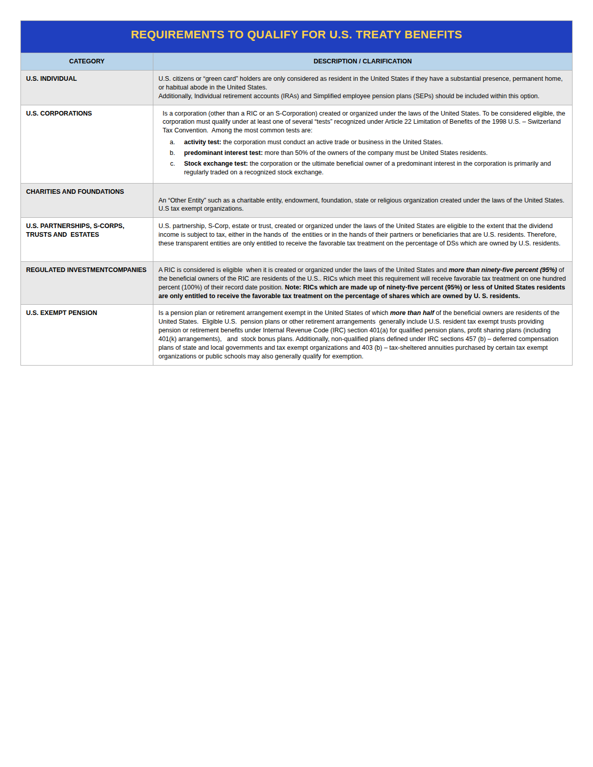REQUIREMENTS TO QUALIFY FOR U.S. TREATY BENEFITS
| CATEGORY | DESCRIPTION / CLARIFICATION |
| --- | --- |
| U.S. INDIVIDUAL | U.S. citizens or “green card” holders are only considered as resident in the United States if they have a substantial presence, permanent home, or habitual abode in the United States. Additionally, Individual retirement accounts (IRAs) and Simplified employee pension plans (SEPs) should be included within this option. |
| U.S. CORPORATIONS | Is a corporation (other than a RIC or an S-Corporation) created or organized under the laws of the United States. To be considered eligible, the corporation must qualify under at least one of several “tests” recognized under Article 22 Limitation of Benefits of the 1998 U.S. – Switzerland Tax Convention. Among the most common tests are: activity test: the corporation must conduct an active trade or business in the United States. predominant interest test: more than 50% of the owners of the company must be United States residents. Stock exchange test: the corporation or the ultimate beneficial owner of a predominant interest in the corporation is primarily and regularly traded on a recognized stock exchange. |
| CHARITIES AND FOUNDATIONS | An “Other Entity” such as a charitable entity, endowment, foundation, state or religious organization created under the laws of the United States. U.S tax exempt organizations. |
| U.S. PARTNERSHIPS, S-CORPS, TRUSTS AND ESTATES | U.S. partnership, S-Corp, estate or trust, created or organized under the laws of the United States are eligible to the extent that the dividend income is subject to tax, either in the hands of the entities or in the hands of their partners or beneficiaries that are U.S. residents. Therefore, these transparent entities are only entitled to receive the favorable tax treatment on the percentage of DSs which are owned by U.S. residents. |
| REGULATED INVESTMENTCOMPANIES | A RIC is considered is eligible when it is created or organized under the laws of the United States and more than ninety-five percent (95%) of the beneficial owners of the RIC are residents of the U.S.. RICs which meet this requirement will receive favorable tax treatment on one hundred percent (100%) of their record date position. Note: RICs which are made up of ninety-five percent (95%) or less of United States residents are only entitled to receive the favorable tax treatment on the percentage of shares which are owned by U. S. residents. |
| U.S. EXEMPT PENSION | Is a pension plan or retirement arrangement exempt in the United States of which more than half of the beneficial owners are residents of the United States. Eligible U.S. pension plans or other retirement arrangements generally include U.S. resident tax exempt trusts providing pension or retirement benefits under Internal Revenue Code (IRC) section 401(a) for qualified pension plans, profit sharing plans (including 401(k) arrangements), and stock bonus plans. Additionally, non-qualified plans defined under IRC sections 457 (b) – deferred compensation plans of state and local governments and tax exempt organizations and 403 (b) – tax-sheltered annuities purchased by certain tax exempt organizations or public schools may also generally qualify for exemption. |